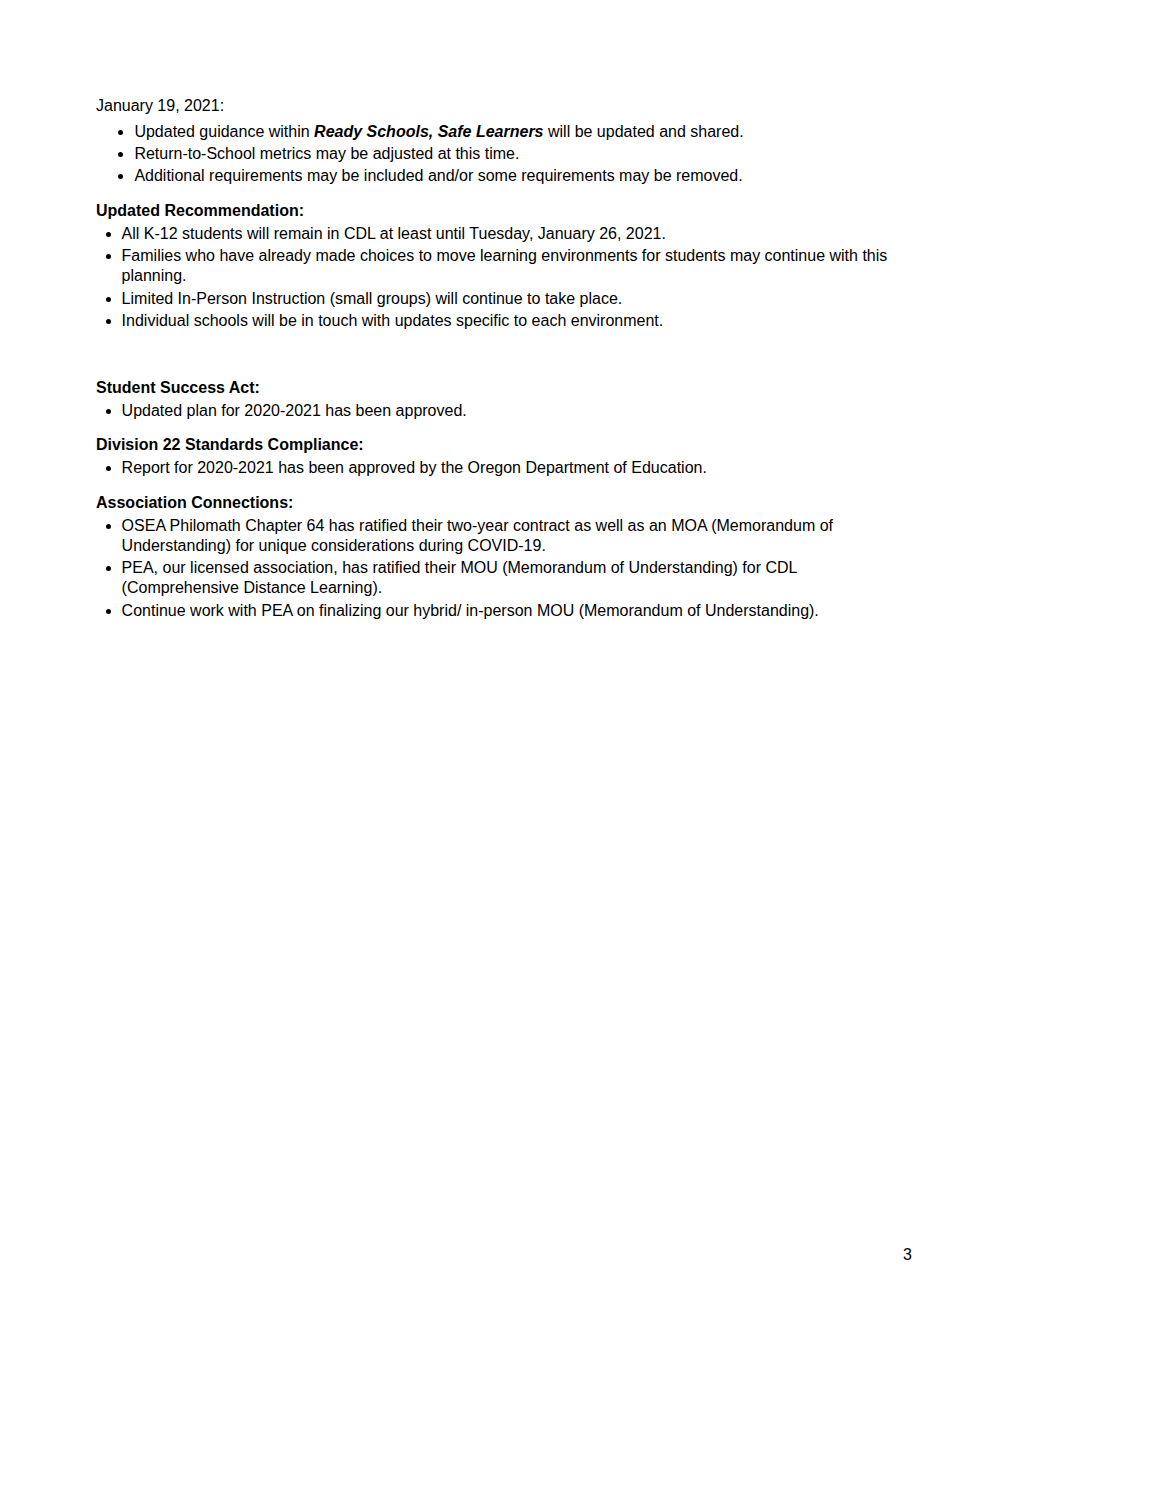January 19, 2021:
Updated guidance within Ready Schools, Safe Learners will be updated and shared.
Return-to-School metrics may be adjusted at this time.
Additional requirements may be included and/or some requirements may be removed.
Updated Recommendation:
All K-12 students will remain in CDL at least until Tuesday, January 26, 2021.
Families who have already made choices to move learning environments for students may continue with this planning.
Limited In-Person Instruction (small groups) will continue to take place.
Individual schools will be in touch with updates specific to each environment.
Student Success Act:
Updated plan for 2020-2021 has been approved.
Division 22 Standards Compliance:
Report for 2020-2021 has been approved by the Oregon Department of Education.
Association Connections:
OSEA Philomath Chapter 64 has ratified their two-year contract as well as an MOA (Memorandum of Understanding) for unique considerations during COVID-19.
PEA, our licensed association, has ratified their MOU (Memorandum of Understanding) for CDL (Comprehensive Distance Learning).
Continue work with PEA on finalizing our hybrid/ in-person MOU (Memorandum of Understanding).
3